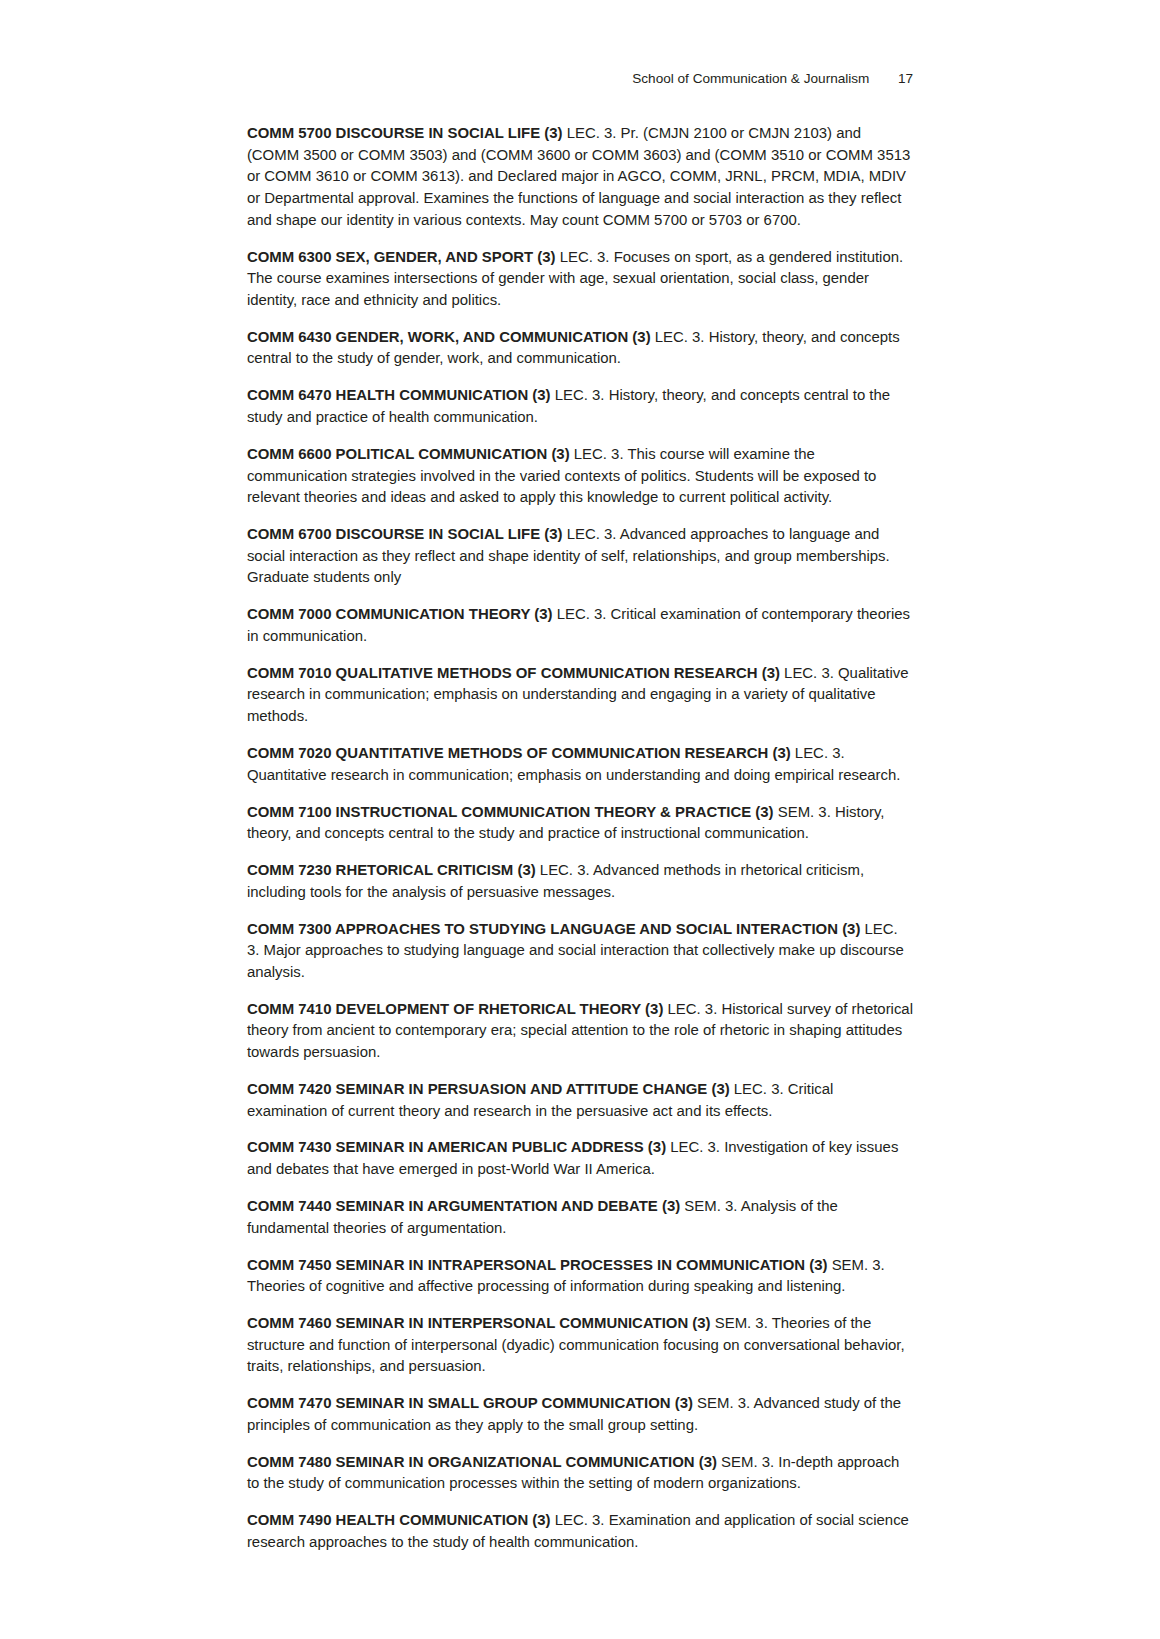School of Communication & Journalism 17
COMM 5700 DISCOURSE IN SOCIAL LIFE (3) LEC. 3. Pr. (CMJN 2100 or CMJN 2103) and (COMM 3500 or COMM 3503) and (COMM 3600 or COMM 3603) and (COMM 3510 or COMM 3513 or COMM 3610 or COMM 3613). and Declared major in AGCO, COMM, JRNL, PRCM, MDIA, MDIV or Departmental approval. Examines the functions of language and social interaction as they reflect and shape our identity in various contexts. May count COMM 5700 or 5703 or 6700.
COMM 6300 SEX, GENDER, AND SPORT (3) LEC. 3. Focuses on sport, as a gendered institution. The course examines intersections of gender with age, sexual orientation, social class, gender identity, race and ethnicity and politics.
COMM 6430 GENDER, WORK, AND COMMUNICATION (3) LEC. 3. History, theory, and concepts central to the study of gender, work, and communication.
COMM 6470 HEALTH COMMUNICATION (3) LEC. 3. History, theory, and concepts central to the study and practice of health communication.
COMM 6600 POLITICAL COMMUNICATION (3) LEC. 3. This course will examine the communication strategies involved in the varied contexts of politics. Students will be exposed to relevant theories and ideas and asked to apply this knowledge to current political activity.
COMM 6700 DISCOURSE IN SOCIAL LIFE (3) LEC. 3. Advanced approaches to language and social interaction as they reflect and shape identity of self, relationships, and group memberships. Graduate students only
COMM 7000 COMMUNICATION THEORY (3) LEC. 3. Critical examination of contemporary theories in communication.
COMM 7010 QUALITATIVE METHODS OF COMMUNICATION RESEARCH (3) LEC. 3. Qualitative research in communication; emphasis on understanding and engaging in a variety of qualitative methods.
COMM 7020 QUANTITATIVE METHODS OF COMMUNICATION RESEARCH (3) LEC. 3. Quantitative research in communication; emphasis on understanding and doing empirical research.
COMM 7100 INSTRUCTIONAL COMMUNICATION THEORY & PRACTICE (3) SEM. 3. History, theory, and concepts central to the study and practice of instructional communication.
COMM 7230 RHETORICAL CRITICISM (3) LEC. 3. Advanced methods in rhetorical criticism, including tools for the analysis of persuasive messages.
COMM 7300 APPROACHES TO STUDYING LANGUAGE AND SOCIAL INTERACTION (3) LEC. 3. Major approaches to studying language and social interaction that collectively make up discourse analysis.
COMM 7410 DEVELOPMENT OF RHETORICAL THEORY (3) LEC. 3. Historical survey of rhetorical theory from ancient to contemporary era; special attention to the role of rhetoric in shaping attitudes towards persuasion.
COMM 7420 SEMINAR IN PERSUASION AND ATTITUDE CHANGE (3) LEC. 3. Critical examination of current theory and research in the persuasive act and its effects.
COMM 7430 SEMINAR IN AMERICAN PUBLIC ADDRESS (3) LEC. 3. Investigation of key issues and debates that have emerged in post-World War II America.
COMM 7440 SEMINAR IN ARGUMENTATION AND DEBATE (3) SEM. 3. Analysis of the fundamental theories of argumentation.
COMM 7450 SEMINAR IN INTRAPERSONAL PROCESSES IN COMMUNICATION (3) SEM. 3. Theories of cognitive and affective processing of information during speaking and listening.
COMM 7460 SEMINAR IN INTERPERSONAL COMMUNICATION (3) SEM. 3. Theories of the structure and function of interpersonal (dyadic) communication focusing on conversational behavior, traits, relationships, and persuasion.
COMM 7470 SEMINAR IN SMALL GROUP COMMUNICATION (3) SEM. 3. Advanced study of the principles of communication as they apply to the small group setting.
COMM 7480 SEMINAR IN ORGANIZATIONAL COMMUNICATION (3) SEM. 3. In-depth approach to the study of communication processes within the setting of modern organizations.
COMM 7490 HEALTH COMMUNICATION (3) LEC. 3. Examination and application of social science research approaches to the study of health communication.